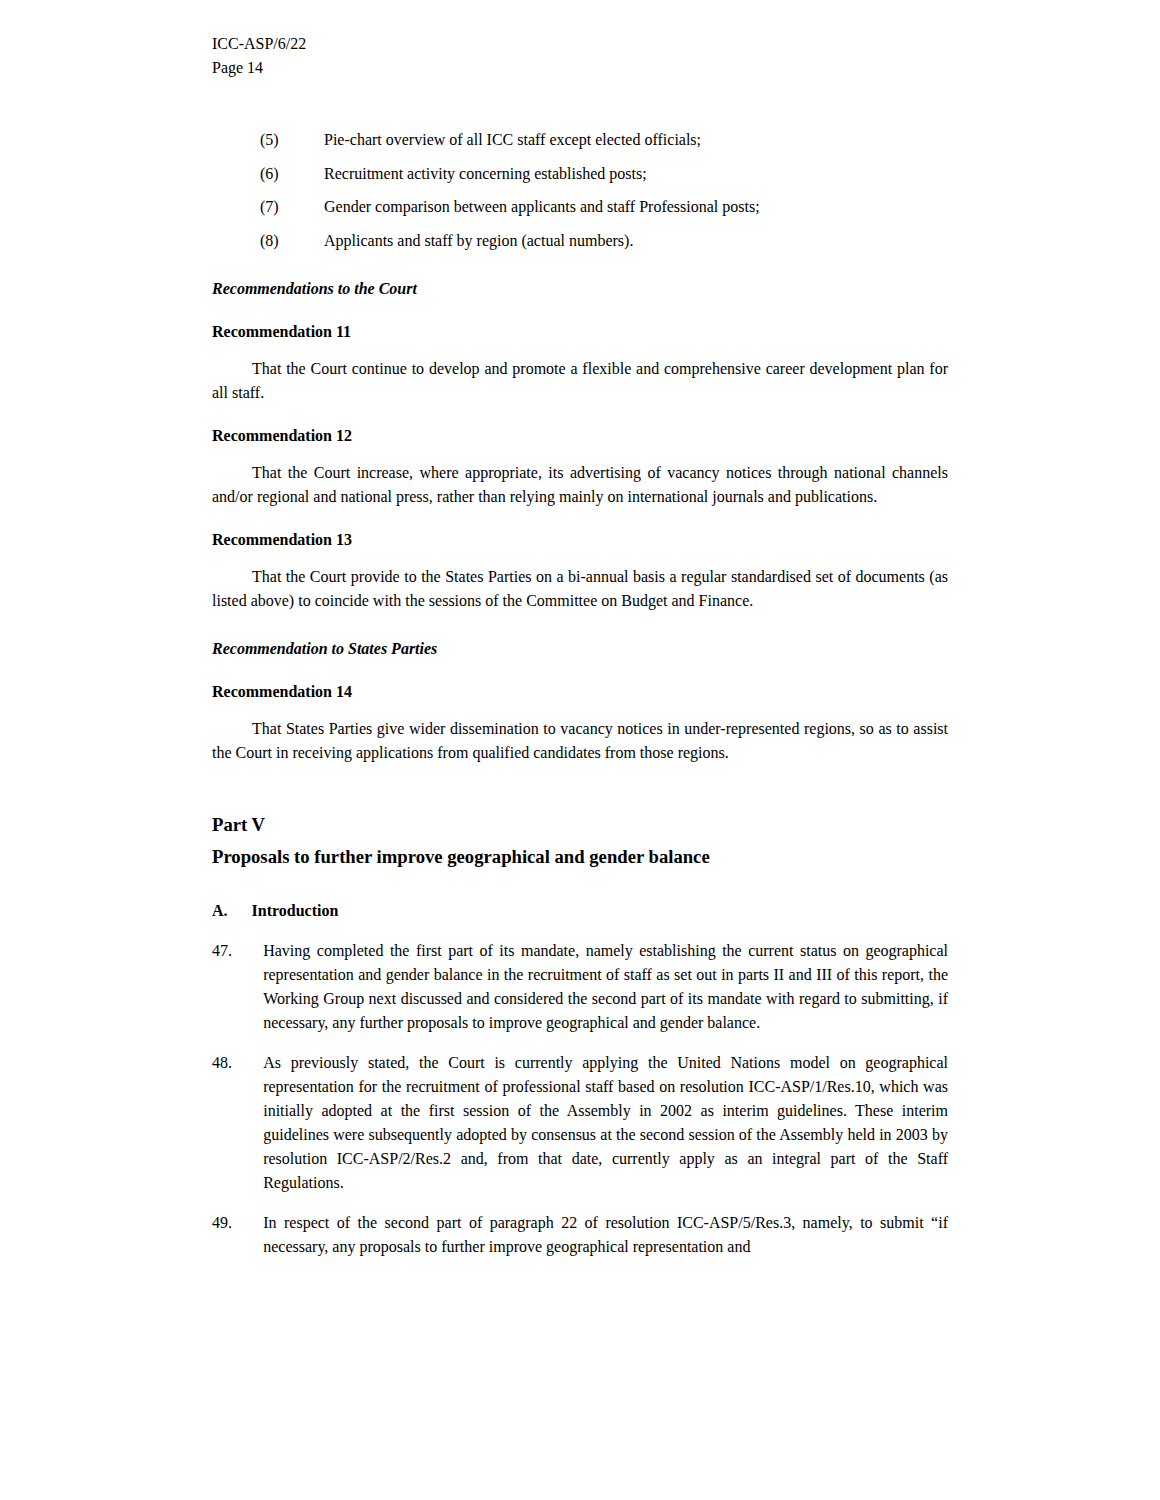ICC-ASP/6/22
Page 14
(5) Pie-chart overview of all ICC staff except elected officials;
(6) Recruitment activity concerning established posts;
(7) Gender comparison between applicants and staff Professional posts;
(8) Applicants and staff by region (actual numbers).
Recommendations to the Court
Recommendation 11
That the Court continue to develop and promote a flexible and comprehensive career development plan for all staff.
Recommendation 12
That the Court increase, where appropriate, its advertising of vacancy notices through national channels and/or regional and national press, rather than relying mainly on international journals and publications.
Recommendation 13
That the Court provide to the States Parties on a bi-annual basis a regular standardised set of documents (as listed above) to coincide with the sessions of the Committee on Budget and Finance.
Recommendation to States Parties
Recommendation 14
That States Parties give wider dissemination to vacancy notices in under-represented regions, so as to assist the Court in receiving applications from qualified candidates from those regions.
Part V
Proposals to further improve geographical and gender balance
A. Introduction
47.
Having completed the first part of its mandate, namely establishing the current status on geographical representation and gender balance in the recruitment of staff as set out in parts II and III of this report, the Working Group next discussed and considered the second part of its mandate with regard to submitting, if necessary, any further proposals to improve geographical and gender balance.
48.
As previously stated, the Court is currently applying the United Nations model on geographical representation for the recruitment of professional staff based on resolution ICC-ASP/1/Res.10, which was initially adopted at the first session of the Assembly in 2002 as interim guidelines. These interim guidelines were subsequently adopted by consensus at the second session of the Assembly held in 2003 by resolution ICC-ASP/2/Res.2 and, from that date, currently apply as an integral part of the Staff Regulations.
49.
In respect of the second part of paragraph 22 of resolution ICC-ASP/5/Res.3, namely, to submit “if necessary, any proposals to further improve geographical representation and